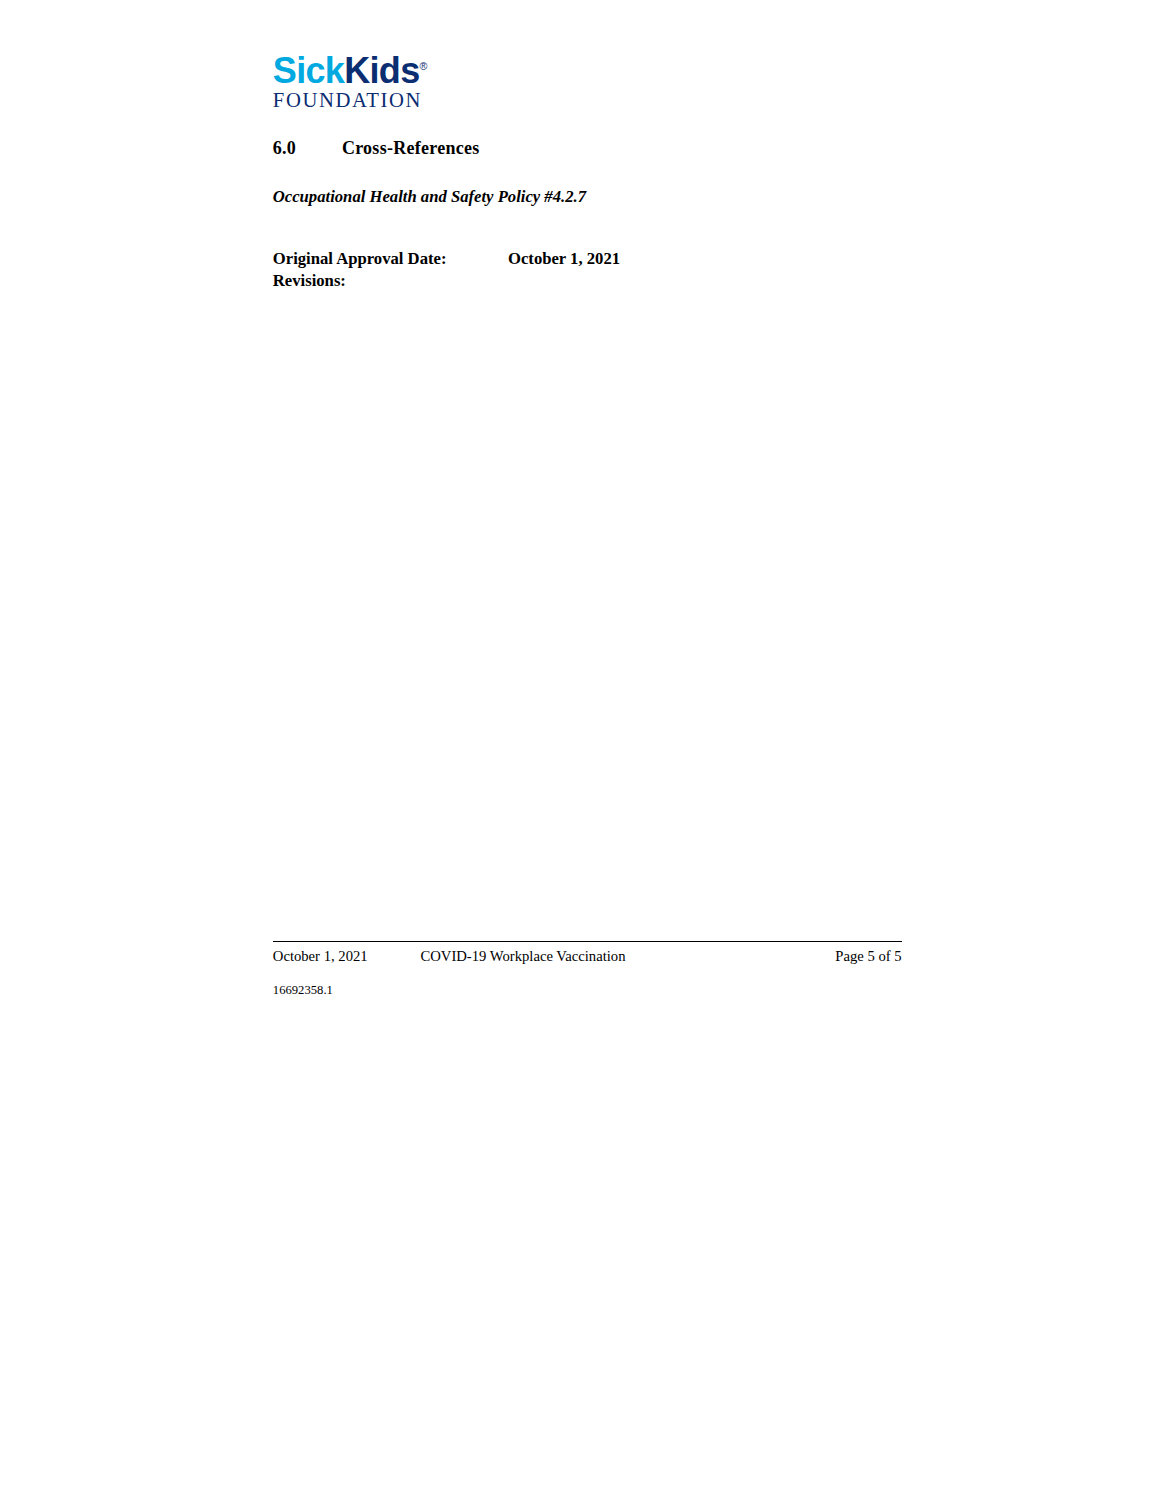Sick Kids®
FOUNDATION
6.0 Cross-References
Occupational Health and Safety Policy #4.2.7
Original Approval Date: October 1, 2021
Revisions:
October 1, 2021 COVID-19 Workplace Vaccination Page 5 of 5
16692358.1